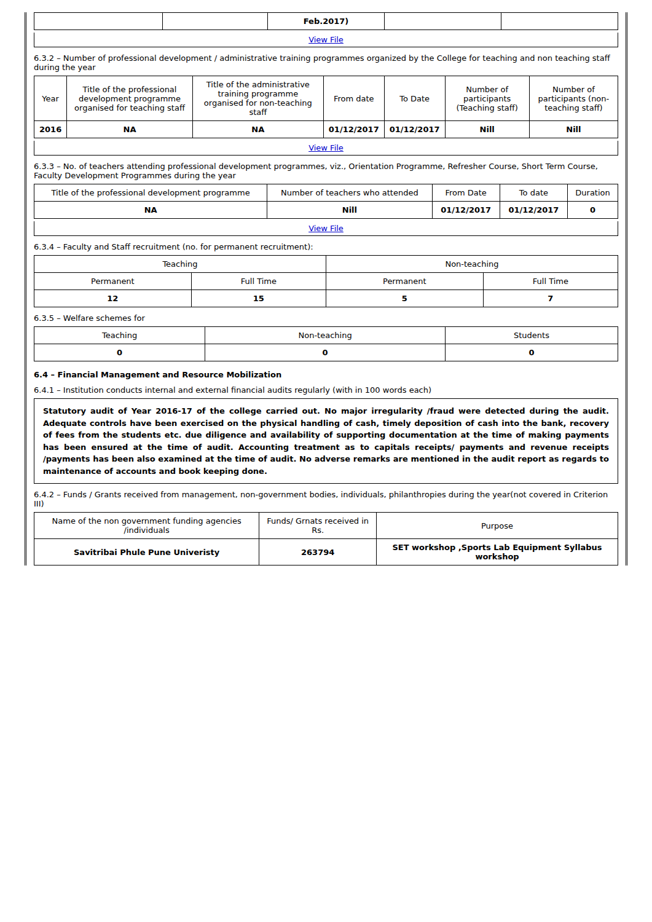| | | Feb.2017) | | |
View File
6.3.2 – Number of professional development / administrative training programmes organized by the College for teaching and non teaching staff during the year
| Year | Title of the professional development programme organised for teaching staff | Title of the administrative training programme organised for non-teaching staff | From date | To Date | Number of participants (Teaching staff) | Number of participants (non-teaching staff) |
| --- | --- | --- | --- | --- | --- | --- |
| 2016 | NA | NA | 01/12/2017 | 01/12/2017 | Nill | Nill |
View File
6.3.3 – No. of teachers attending professional development programmes, viz., Orientation Programme, Refresher Course, Short Term Course, Faculty Development Programmes during the year
| Title of the professional development programme | Number of teachers who attended | From Date | To date | Duration |
| --- | --- | --- | --- | --- |
| NA | Nill | 01/12/2017 | 01/12/2017 | 0 |
View File
6.3.4 – Faculty and Staff recruitment (no. for permanent recruitment):
| Teaching | Non-teaching |
| --- | --- |
| Permanent | Full Time | Permanent | Full Time |
| 12 | 15 | 5 | 7 |
6.3.5 – Welfare schemes for
| Teaching | Non-teaching | Students |
| --- | --- | --- |
| 0 | 0 | 0 |
6.4 – Financial Management and Resource Mobilization
6.4.1 – Institution conducts internal and external financial audits regularly (with in 100 words each)
Statutory audit of Year 2016-17 of the college carried out. No major irregularity /fraud were detected during the audit. Adequate controls have been exercised on the physical handling of cash, timely deposition of cash into the bank, recovery of fees from the students etc. due diligence and availability of supporting documentation at the time of making payments has been ensured at the time of audit. Accounting treatment as to capitals receipts/ payments and revenue receipts /payments has been also examined at the time of audit. No adverse remarks are mentioned in the audit report as regards to maintenance of accounts and book keeping done.
6.4.2 – Funds / Grants received from management, non-government bodies, individuals, philanthropies during the year(not covered in Criterion III)
| Name of the non government funding agencies /individuals | Funds/ Grnats received in Rs. | Purpose |
| --- | --- | --- |
| Savitribai Phule Pune Univeristy | 263794 | SET workshop ,Sports Lab Equipment Syllabus workshop |